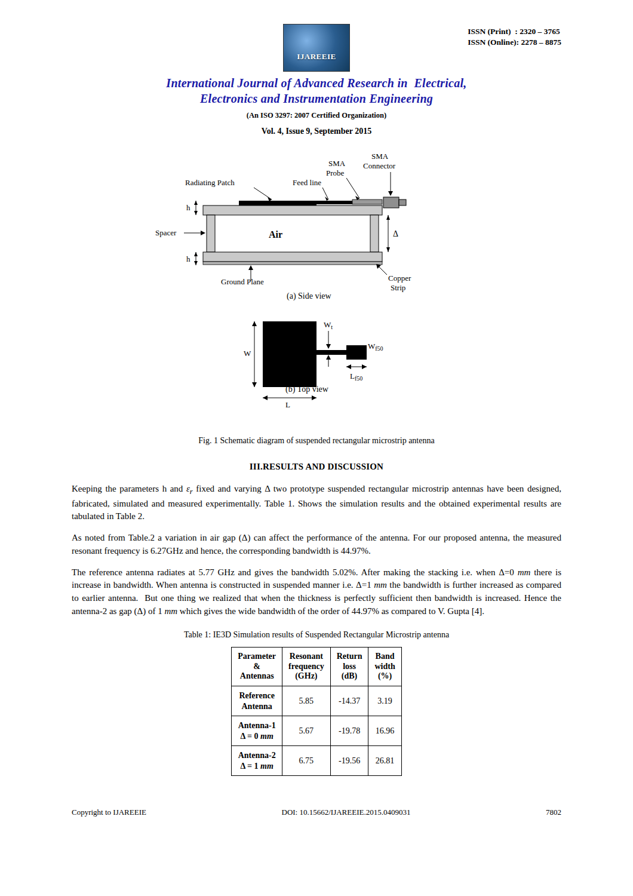ISSN (Print) : 2320 – 3765
ISSN (Online): 2278 – 8875
International Journal of Advanced Research in Electrical,
Electronics and Instrumentation Engineering
(An ISO 3297: 2007 Certified Organization)
Vol. 4, Issue 9, September 2015
Air h h Δ Radiating Patch Feed line SMA Probe SMA Connector Spacer Ground Plane Copper Strip (a) Side view W L Wt Wf50 Lf50 (b) Top view
Fig. 1 Schematic diagram of suspended rectangular microstrip antenna
III.RESULTS AND DISCUSSION
Keeping the parameters h and εr fixed and varying Δ two prototype suspended rectangular microstrip antennas have been designed, fabricated, simulated and measured experimentally. Table 1. Shows the simulation results and the obtained experimental results are tabulated in Table 2.
As noted from Table.2 a variation in air gap (Δ) can affect the performance of the antenna. For our proposed antenna, the measured resonant frequency is 6.27GHz and hence, the corresponding bandwidth is 44.97%.
The reference antenna radiates at 5.77 GHz and gives the bandwidth 5.02%. After making the stacking i.e. when Δ=0 mm there is increase in bandwidth. When antenna is constructed in suspended manner i.e. Δ=1 mm the bandwidth is further increased as compared to earlier antenna. But one thing we realized that when the thickness is perfectly sufficient then bandwidth is increased. Hence the antenna-2 as gap (Δ) of 1 mm which gives the wide bandwidth of the order of 44.97% as compared to V. Gupta [4].
Table 1: IE3D Simulation results of Suspended Rectangular Microstrip antenna
| Parameter & Antennas | Resonant frequency (GHz) | Return loss (dB) | Band width (%) |
| --- | --- | --- | --- |
| Reference Antenna | 5.85 | -14.37 | 3.19 |
| Antenna-1 Δ = 0 mm | 5.67 | -19.78 | 16.96 |
| Antenna-2 Δ = 1 mm | 6.75 | -19.56 | 26.81 |
Copyright to IJAREEIE
DOI: 10.15662/IJAREEIE.2015.0409031
7802